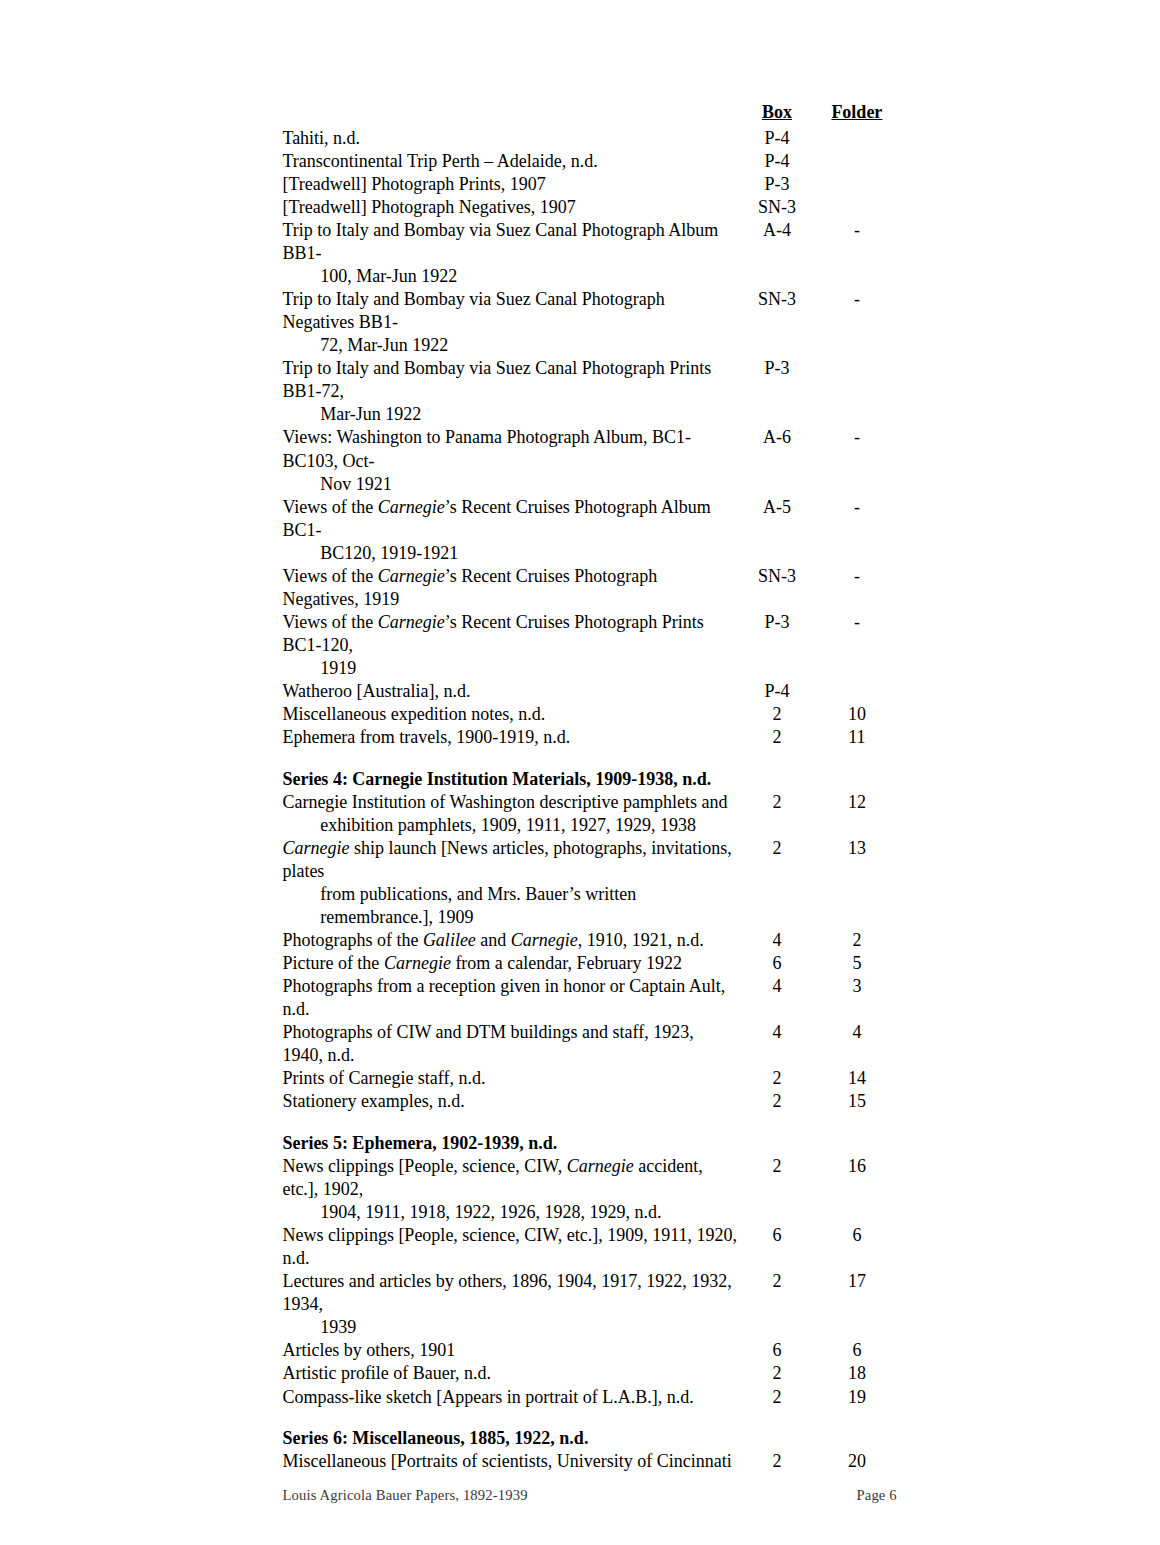| | Box | Folder |
| --- | --- | --- |
| Tahiti, n.d. | P-4 | |
| Transcontinental Trip Perth – Adelaide, n.d. | P-4 | |
| [Treadwell] Photograph Prints, 1907 | P-3 | |
| [Treadwell] Photograph Negatives, 1907 | SN-3 | |
| Trip to Italy and Bombay via Suez Canal Photograph Album BB1- 100, Mar-Jun 1922 | A-4 | - |
| Trip to Italy and Bombay via Suez Canal Photograph Negatives BB1- 72, Mar-Jun 1922 | SN-3 | - |
| Trip to Italy and Bombay via Suez Canal Photograph Prints BB1-72, Mar-Jun 1922 | P-3 | |
| Views: Washington to Panama Photograph Album, BC1-BC103, Oct- Nov 1921 | A-6 | - |
| Views of the Carnegie ’s Recent Cruises Photograph Album BC1- BC120, 1919-1921 | A-5 | - |
| Views of the Carnegie ’s Recent Cruises Photograph Negatives, 1919 | SN-3 | - |
| Views of the Carnegie ’s Recent Cruises Photograph Prints BC1-120, 1919 | P-3 | - |
| Watheroo [Australia], n.d. | P-4 | |
| Miscellaneous expedition notes, n.d. | 2 | 10 |
| Ephemera from travels, 1900-1919, n.d. | 2 | 11 |
| Series 4: Carnegie Institution Materials, 1909-1938, n.d. | | |
| Carnegie Institution of Washington descriptive pamphlets and exhibition pamphlets, 1909, 1911, 1927, 1929, 1938 | 2 | 12 |
| Carnegie ship launch [News articles, photographs, invitations, plates from publications, and Mrs. Bauer’s written remembrance.], 1909 | 2 | 13 |
| Photographs of the Galilee and Carnegie , 1910, 1921, n.d. | 4 | 2 |
| Picture of the Carnegie from a calendar, February 1922 | 6 | 5 |
| Photographs from a reception given in honor or Captain Ault, n.d. | 4 | 3 |
| Photographs of CIW and DTM buildings and staff, 1923, 1940, n.d. | 4 | 4 |
| Prints of Carnegie staff, n.d. | 2 | 14 |
| Stationery examples, n.d. | 2 | 15 |
| Series 5: Ephemera, 1902-1939, n.d. | | |
| News clippings [People, science, CIW, Carnegie accident, etc.], 1902, 1904, 1911, 1918, 1922, 1926, 1928, 1929, n.d. | 2 | 16 |
| News clippings [People, science, CIW, etc.], 1909, 1911, 1920, n.d. | 6 | 6 |
| Lectures and articles by others, 1896, 1904, 1917, 1922, 1932, 1934, 1939 | 2 | 17 |
| Articles by others, 1901 | 6 | 6 |
| Artistic profile of Bauer, n.d. | 2 | 18 |
| Compass-like sketch [Appears in portrait of L.A.B.], n.d. | 2 | 19 |
| Series 6: Miscellaneous, 1885, 1922, n.d. | | |
| Miscellaneous [Portraits of scientists, University of Cincinnati | 2 | 20 |
Louis Agricola Bauer Papers, 1892-1939 Page 6